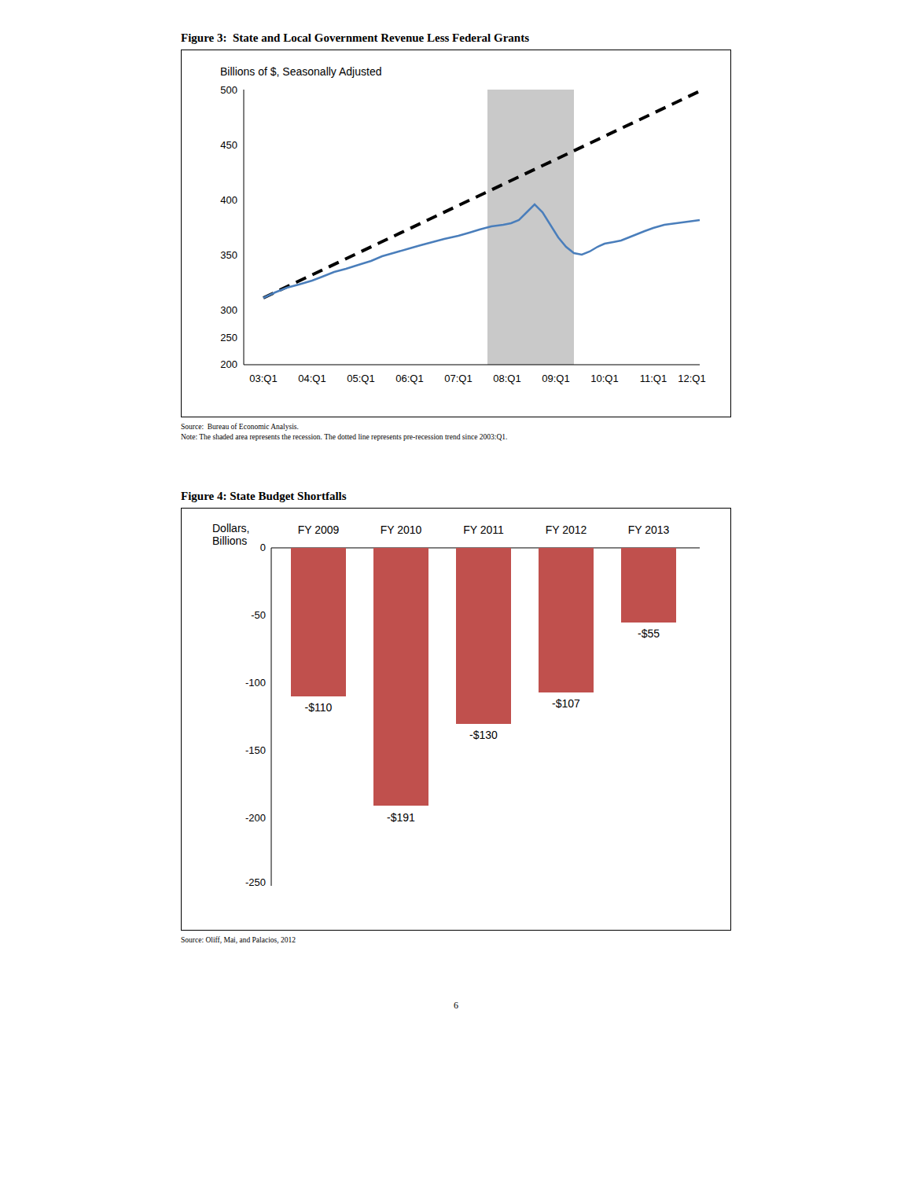Figure 3: State and Local Government Revenue Less Federal Grants
Billions of $, Seasonally Adjusted 500 450 400 350 300 200 250 250 03:Q1 04:Q1 05:Q1 06:Q1 07:Q1 08:Q1 09:Q1 10:Q1 11:Q1 12:Q1
Source: Bureau of Economic Analysis.
Note: The shaded area represents the recession. The dotted line represents pre-recession trend since 2003:Q1.
Figure 4: State Budget Shortfalls
Dollars, Billions 0 -50 -100 -150 -200 -250 FY 2009 FY 2010 FY 2011 FY 2012 FY 2013 -$110 -$191 -$130 -$107 -$55
Source: Oliff, Mai, and Palacios, 2012
6